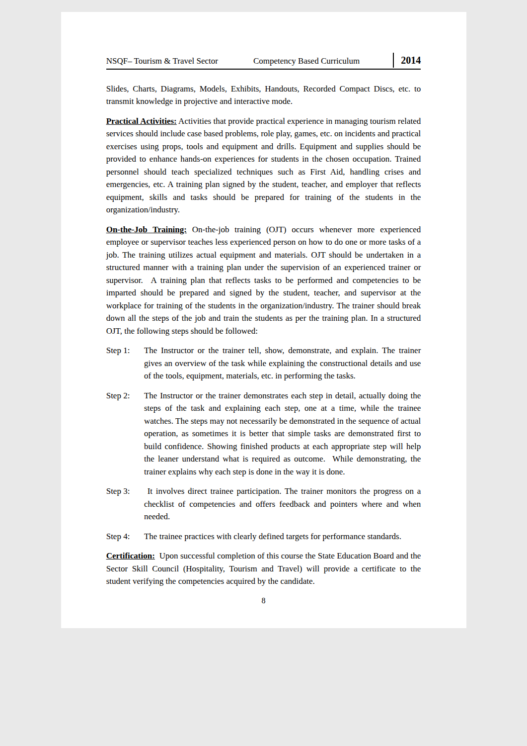NSQF– Tourism & Travel Sector
Competency Based Curriculum
2014
Slides, Charts, Diagrams, Models, Exhibits, Handouts, Recorded Compact Discs, etc. to transmit knowledge in projective and interactive mode.
Practical Activities: Activities that provide practical experience in managing tourism related services should include case based problems, role play, games, etc. on incidents and practical exercises using props, tools and equipment and drills. Equipment and supplies should be provided to enhance hands-on experiences for students in the chosen occupation. Trained personnel should teach specialized techniques such as First Aid, handling crises and emergencies, etc. A training plan signed by the student, teacher, and employer that reflects equipment, skills and tasks should be prepared for training of the students in the organization/industry.
On-the-Job Training: On-the-job training (OJT) occurs whenever more experienced employee or supervisor teaches less experienced person on how to do one or more tasks of a job. The training utilizes actual equipment and materials. OJT should be undertaken in a structured manner with a training plan under the supervision of an experienced trainer or supervisor. A training plan that reflects tasks to be performed and competencies to be imparted should be prepared and signed by the student, teacher, and supervisor at the workplace for training of the students in the organization/industry. The trainer should break down all the steps of the job and train the students as per the training plan. In a structured OJT, the following steps should be followed:
Step 1: The Instructor or the trainer tell, show, demonstrate, and explain. The trainer gives an overview of the task while explaining the constructional details and use of the tools, equipment, materials, etc. in performing the tasks.
Step 2: The Instructor or the trainer demonstrates each step in detail, actually doing the steps of the task and explaining each step, one at a time, while the trainee watches. The steps may not necessarily be demonstrated in the sequence of actual operation, as sometimes it is better that simple tasks are demonstrated first to build confidence. Showing finished products at each appropriate step will help the leaner understand what is required as outcome. While demonstrating, the trainer explains why each step is done in the way it is done.
Step 3: It involves direct trainee participation. The trainer monitors the progress on a checklist of competencies and offers feedback and pointers where and when needed.
Step 4: The trainee practices with clearly defined targets for performance standards.
Certification: Upon successful completion of this course the State Education Board and the Sector Skill Council (Hospitality, Tourism and Travel) will provide a certificate to the student verifying the competencies acquired by the candidate.
8